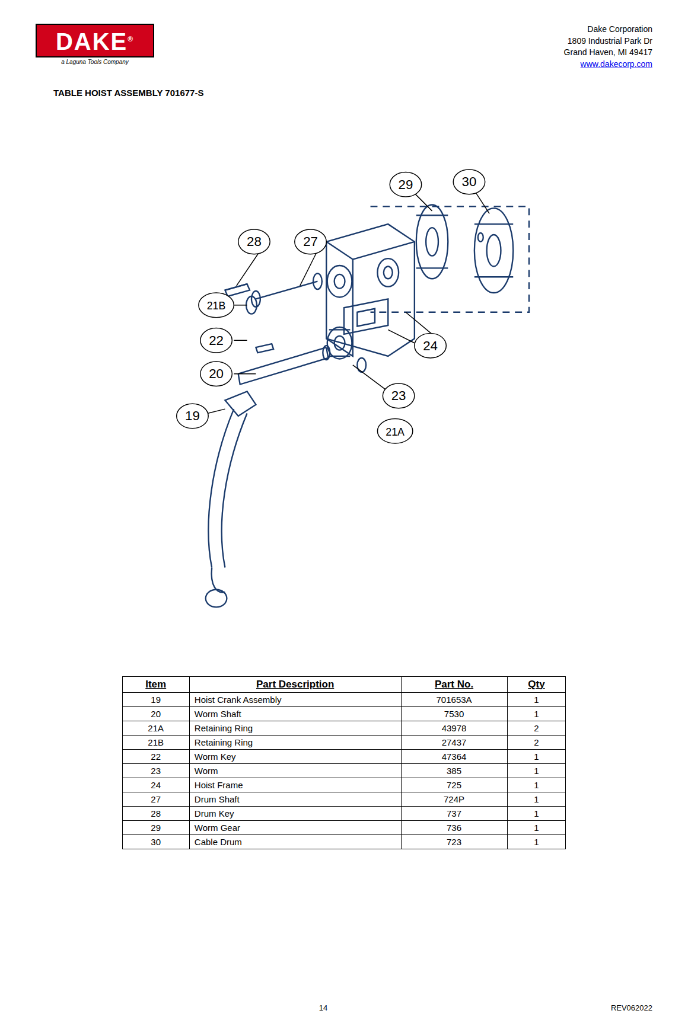DAKE®
a Laguna Tools Company
Dake Corporation
1809 Industrial Park Dr
Grand Haven, MI 49417
www.dakecorp.com
TABLE HOIST ASSEMBLY 701677-S
28 27 29 30 21B 22 20 19 24 23 21A
| Item | Part Description | Part No. | Qty |
| --- | --- | --- | --- |
| 19 | Hoist Crank Assembly | 701653A | 1 |
| 20 | Worm Shaft | 7530 | 1 |
| 21A | Retaining Ring | 43978 | 2 |
| 21B | Retaining Ring | 27437 | 2 |
| 22 | Worm Key | 47364 | 1 |
| 23 | Worm | 385 | 1 |
| 24 | Hoist Frame | 725 | 1 |
| 27 | Drum Shaft | 724P | 1 |
| 28 | Drum Key | 737 | 1 |
| 29 | Worm Gear | 736 | 1 |
| 30 | Cable Drum | 723 | 1 |
14 REV062022